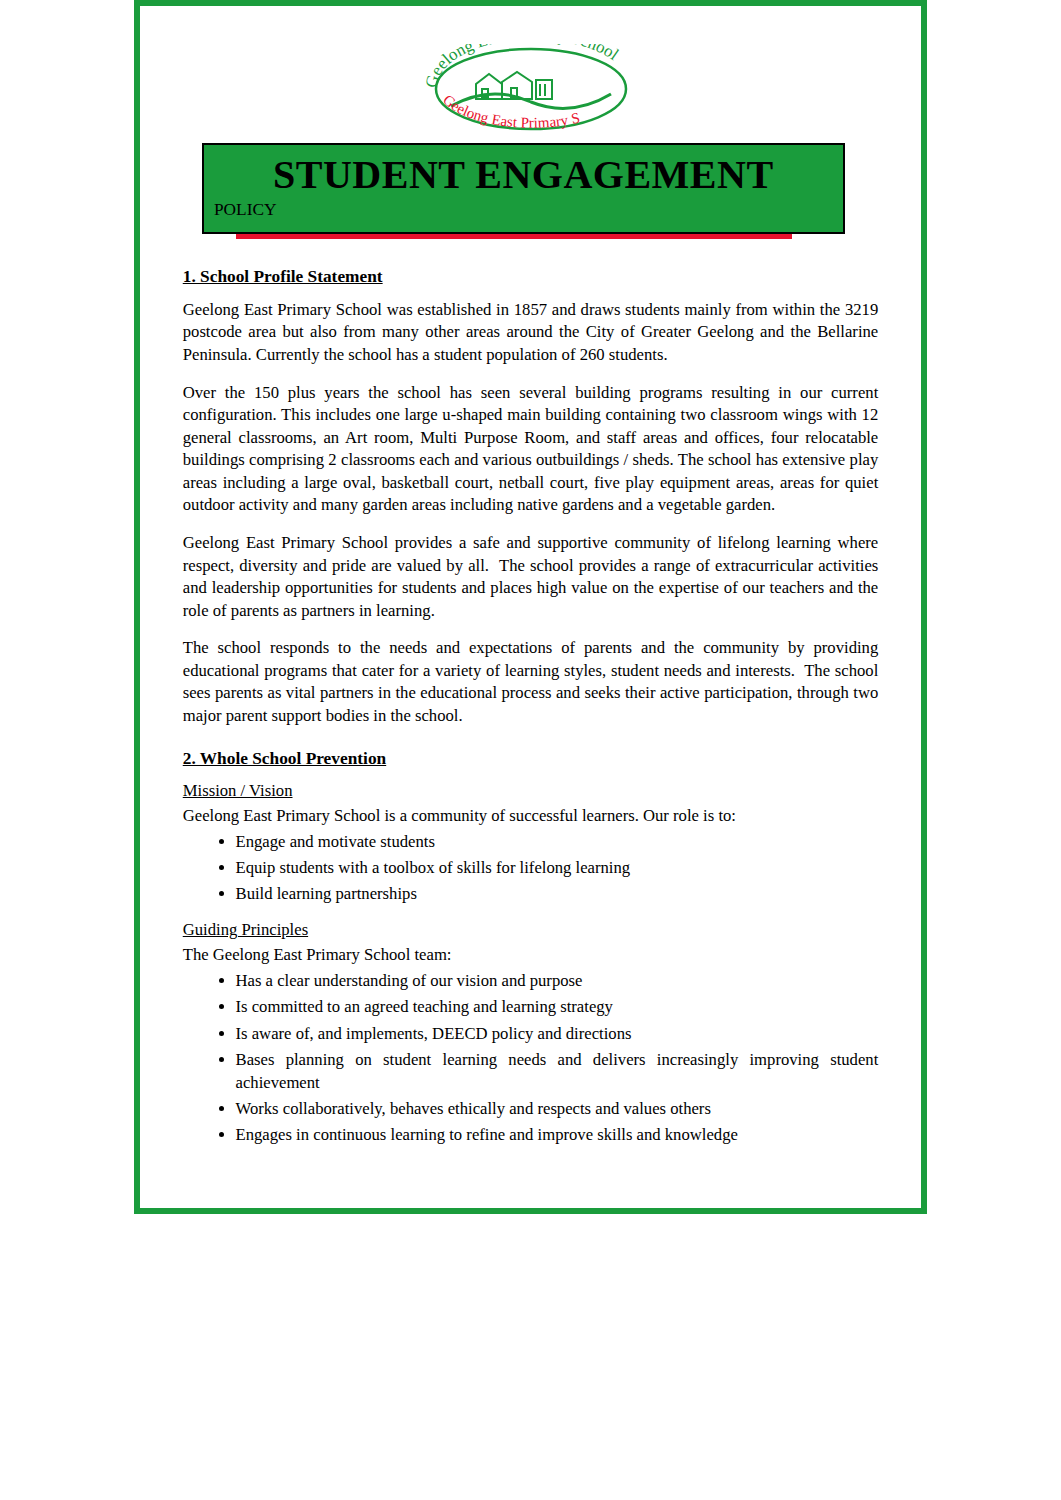Geelong East Primary School Geelong East Primary School
STUDENT ENGAGEMENT
POLICY
1. School Profile Statement
Geelong East Primary School was established in 1857 and draws students mainly from within the 3219 postcode area but also from many other areas around the City of Greater Geelong and the Bellarine Peninsula. Currently the school has a student population of 260 students.
Over the 150 plus years the school has seen several building programs resulting in our current configuration. This includes one large u-shaped main building containing two classroom wings with 12 general classrooms, an Art room, Multi Purpose Room, and staff areas and offices, four relocatable buildings comprising 2 classrooms each and various outbuildings / sheds. The school has extensive play areas including a large oval, basketball court, netball court, five play equipment areas, areas for quiet outdoor activity and many garden areas including native gardens and a vegetable garden.
Geelong East Primary School provides a safe and supportive community of lifelong learning where respect, diversity and pride are valued by all. The school provides a range of extracurricular activities and leadership opportunities for students and places high value on the expertise of our teachers and the role of parents as partners in learning.
The school responds to the needs and expectations of parents and the community by providing educational programs that cater for a variety of learning styles, student needs and interests. The school sees parents as vital partners in the educational process and seeks their active participation, through two major parent support bodies in the school.
2. Whole School Prevention
Mission / Vision
Geelong East Primary School is a community of successful learners. Our role is to:
Engage and motivate students
Equip students with a toolbox of skills for lifelong learning
Build learning partnerships
Guiding Principles
The Geelong East Primary School team:
Has a clear understanding of our vision and purpose
Is committed to an agreed teaching and learning strategy
Is aware of, and implements, DEECD policy and directions
Bases planning on student learning needs and delivers increasingly improving student achievement
Works collaboratively, behaves ethically and respects and values others
Engages in continuous learning to refine and improve skills and knowledge